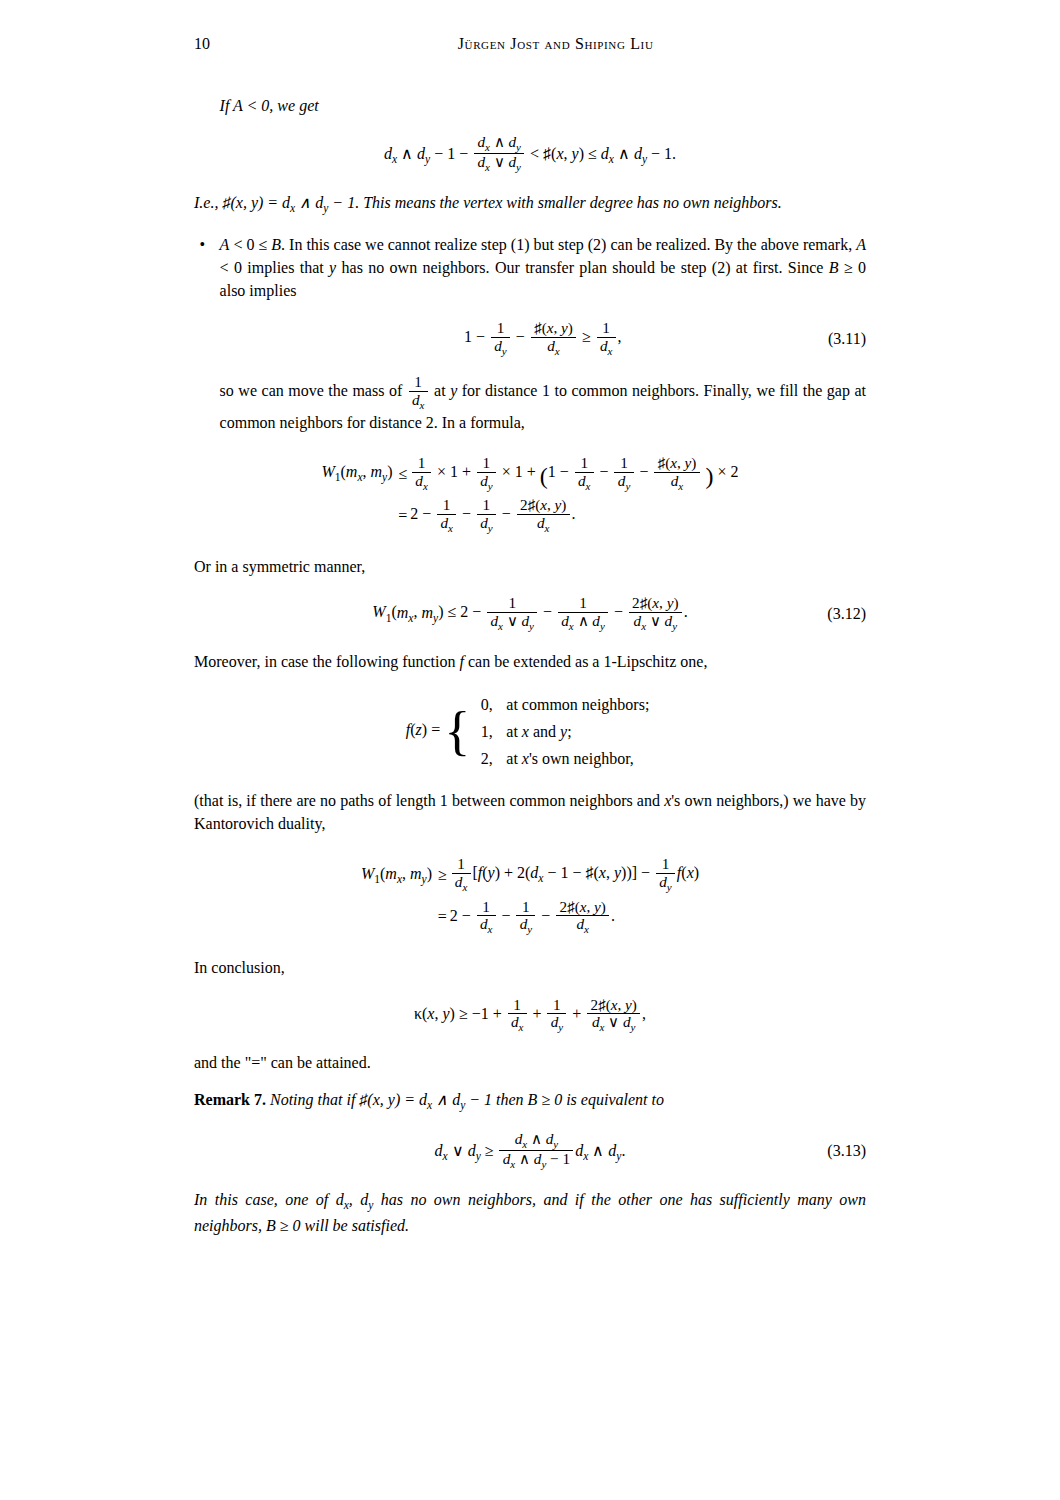10 Jürgen Jost and Shiping Liu
If A < 0, we get
dx ∧ dy − 1 − dx ∧ dy dx ∨ dy < ♯(x, y) ≤ dx ∧ dy − 1.
I.e., ♯(x, y) = dx ∧ dy − 1. This means the vertex with smaller degree has no own neighbors.
A < 0 ≤ B. In this case we cannot realize step (1) but step (2) can be realized. By the above remark, A < 0 implies that y has no own neighbors. Our transfer plan should be step (2) at first. Since B ≥ 0 also implies
1 − 1 dy − ♯(x, y) dx ≥ 1 dx, (3.11)
so we can move the mass of 1 dx at y for distance 1 to common neighbors. Finally, we fill the gap at common neighbors for distance 2. In a formula,
W 1(mx, my)
≤
1 dx × 1 + 1 dy × 1 + (1 − 1 dx − 1 dy − ♯(x, y) dx ) × 2
=
2 − 1 dx − 1 dy − 2♯(x, y) dx.
Or in a symmetric manner,
W 1(mx, my) ≤ 2 − 1 dx ∨ dy − 1 dx ∧ dy − 2♯(x, y) dx ∨ dy. (3.12)
Moreover, in case the following function f can be extended as a 1-Lipschitz one,
f(z) = {
| 0, | at common neighbors; |
| 1, | at x and y ; |
| 2, | at x 's own neighbor, |
(that is, if there are no paths of length 1 between common neighbors and x's own neighbors,) we have by Kantorovich duality,
W 1(mx, my)
≥
1 dx[f(y) + 2(dx − 1 − ♯(x, y))] − 1 dy f(x)
=
2 − 1 dx − 1 dy − 2♯(x, y) dx.
In conclusion,
κ(x, y) ≥ −1 + 1 dx + 1 dy + 2♯(x, y) dx ∨ dy,
and the "=" can be attained.
Remark 7. Noting that if ♯(x, y) = dx ∧ dy − 1 then B ≥ 0 is equivalent to
dx ∨ dy ≥ dx ∧ dy dx ∧ dy − 1 dx ∧ dy. (3.13)
In this case, one of dx, dy has no own neighbors, and if the other one has sufficiently many own neighbors, B ≥ 0 will be satisfied.